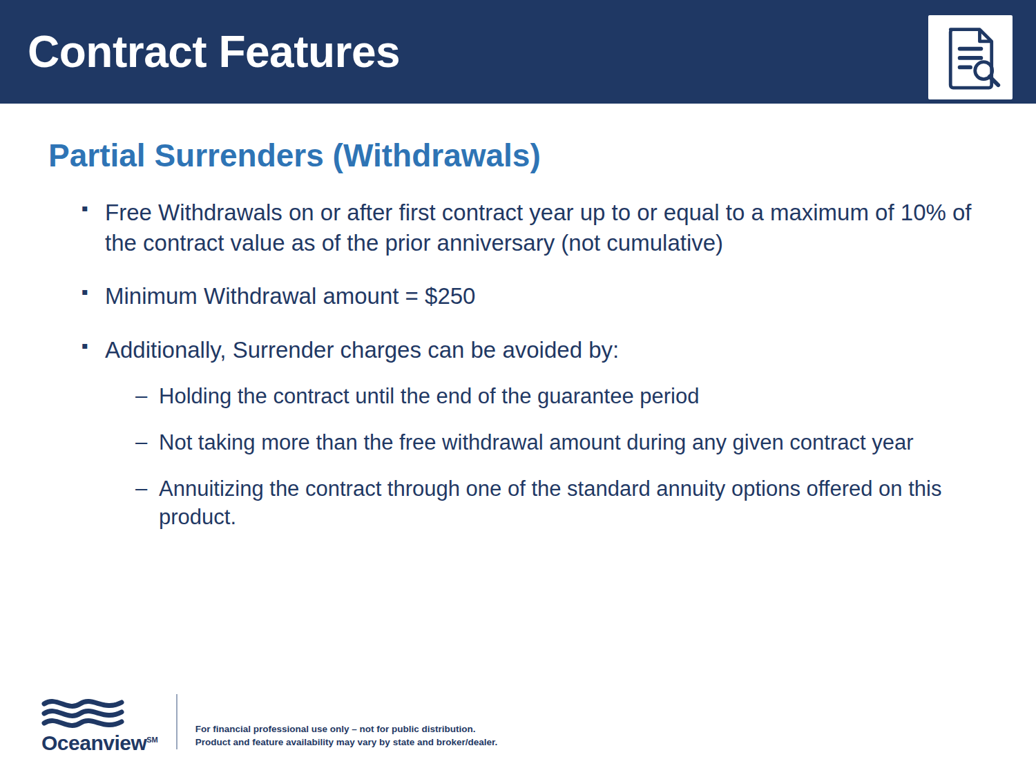Contract Features
Partial Surrenders (Withdrawals)
Free Withdrawals on or after first contract year up to or equal to a maximum of 10% of the contract value as of the prior anniversary (not cumulative)
Minimum Withdrawal amount = $250
Additionally, Surrender charges can be avoided by:
Holding the contract until the end of the guarantee period
Not taking more than the free withdrawal amount during any given contract year
Annuitizing the contract through one of the standard annuity options offered on this product.
OceanviewSM
For financial professional use only – not for public distribution.
Product and feature availability may vary by state and broker/dealer.